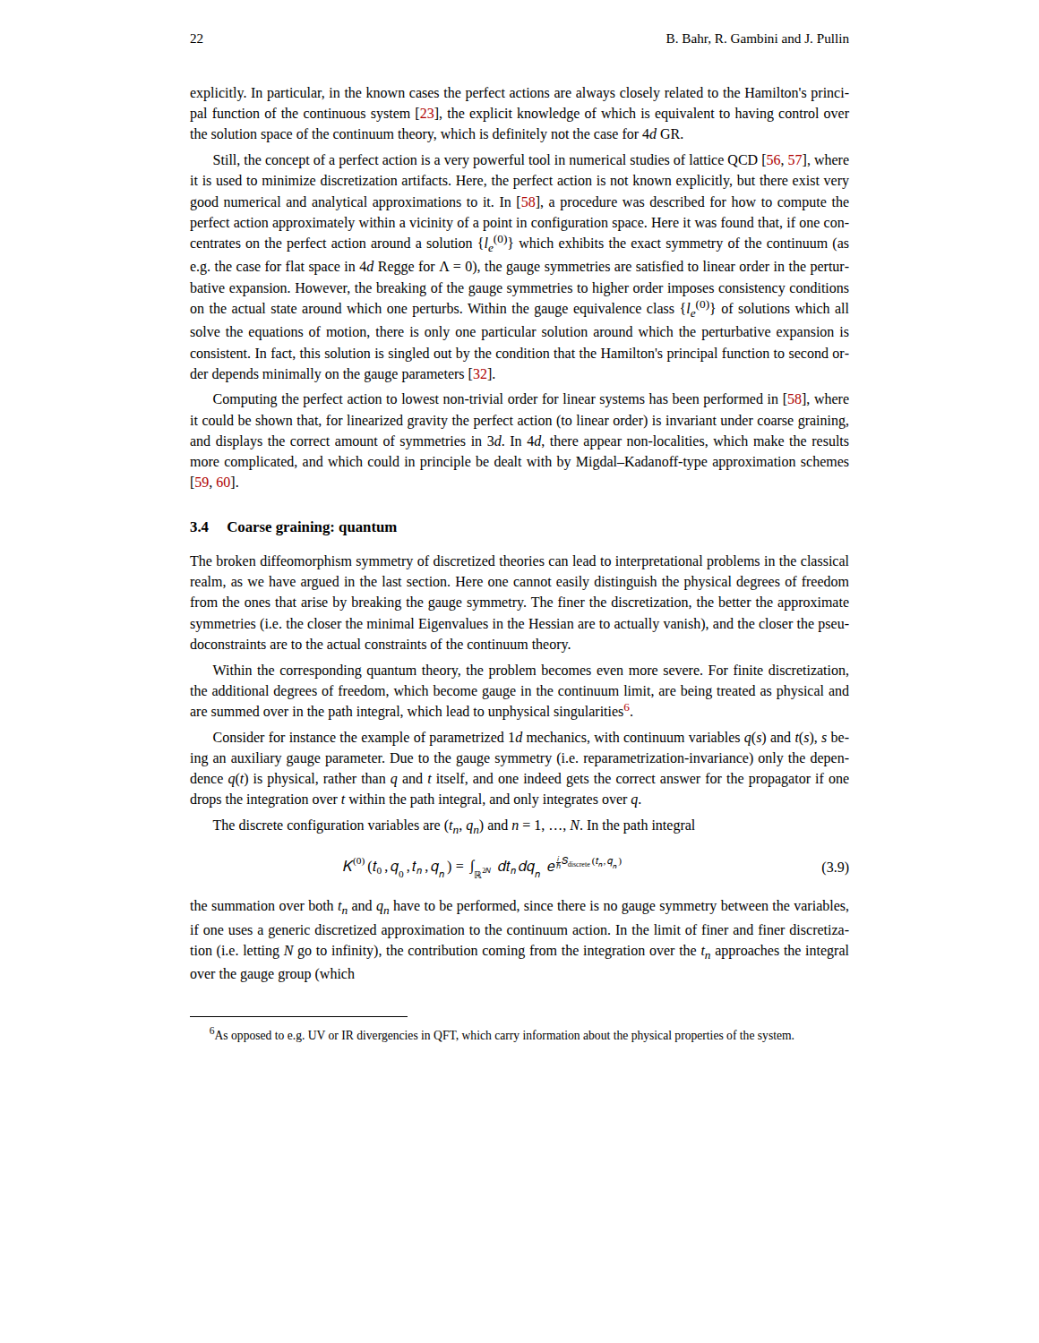22 B. Bahr, R. Gambini and J. Pullin
explicitly. In particular, in the known cases the perfect actions are always closely related to the Hamilton's principal function of the continuous system [23], the explicit knowledge of which is equivalent to having control over the solution space of the continuum theory, which is definitely not the case for 4d GR.
Still, the concept of a perfect action is a very powerful tool in numerical studies of lattice QCD [56, 57], where it is used to minimize discretization artifacts. Here, the perfect action is not known explicitly, but there exist very good numerical and analytical approximations to it. In [58], a procedure was described for how to compute the perfect action approximately within a vicinity of a point in configuration space. Here it was found that, if one concentrates on the perfect action around a solution {le(0)} which exhibits the exact symmetry of the continuum (as e.g. the case for flat space in 4d Regge for Λ = 0), the gauge symmetries are satisfied to linear order in the perturbative expansion. However, the breaking of the gauge symmetries to higher order imposes consistency conditions on the actual state around which one perturbs. Within the gauge equivalence class {le(0)} of solutions which all solve the equations of motion, there is only one particular solution around which the perturbative expansion is consistent. In fact, this solution is singled out by the condition that the Hamilton's principal function to second order depends minimally on the gauge parameters [32].
Computing the perfect action to lowest non-trivial order for linear systems has been performed in [58], where it could be shown that, for linearized gravity the perfect action (to linear order) is invariant under coarse graining, and displays the correct amount of symmetries in 3d. In 4d, there appear non-localities, which make the results more complicated, and which could in principle be dealt with by Migdal–Kadanoff-type approximation schemes [59, 60].
3.4 Coarse graining: quantum
The broken diffeomorphism symmetry of discretized theories can lead to interpretational problems in the classical realm, as we have argued in the last section. Here one cannot easily distinguish the physical degrees of freedom from the ones that arise by breaking the gauge symmetry. The finer the discretization, the better the approximate symmetries (i.e. the closer the minimal Eigenvalues in the Hessian are to actually vanish), and the closer the pseudoconstraints are to the actual constraints of the continuum theory.
Within the corresponding quantum theory, the problem becomes even more severe. For finite discretization, the additional degrees of freedom, which become gauge in the continuum limit, are being treated as physical and are summed over in the path integral, which lead to unphysical singularities6.
Consider for instance the example of parametrized 1d mechanics, with continuum variables q(s) and t(s), s being an auxiliary gauge parameter. Due to the gauge symmetry (i.e. reparametrization-invariance) only the dependence q(t) is physical, rather than q and t itself, and one indeed gets the correct answer for the propagator if one drops the integration over t within the path integral, and only integrates over q.
The discrete configuration variables are (tn, qn) and n = 1, …, N. In the path integral
K(0) (t0,q0,tn,qn) = ∫ℝ2N dtndqn eiℏSdiscrete(tn,qn)
(3.9)
the summation over both tn and qn have to be performed, since there is no gauge symmetry between the variables, if one uses a generic discretized approximation to the continuum action. In the limit of finer and finer discretization (i.e. letting N go to infinity), the contribution coming from the integration over the tn approaches the integral over the gauge group (which
6 As opposed to e.g. UV or IR divergencies in QFT, which carry information about the physical properties of the system.